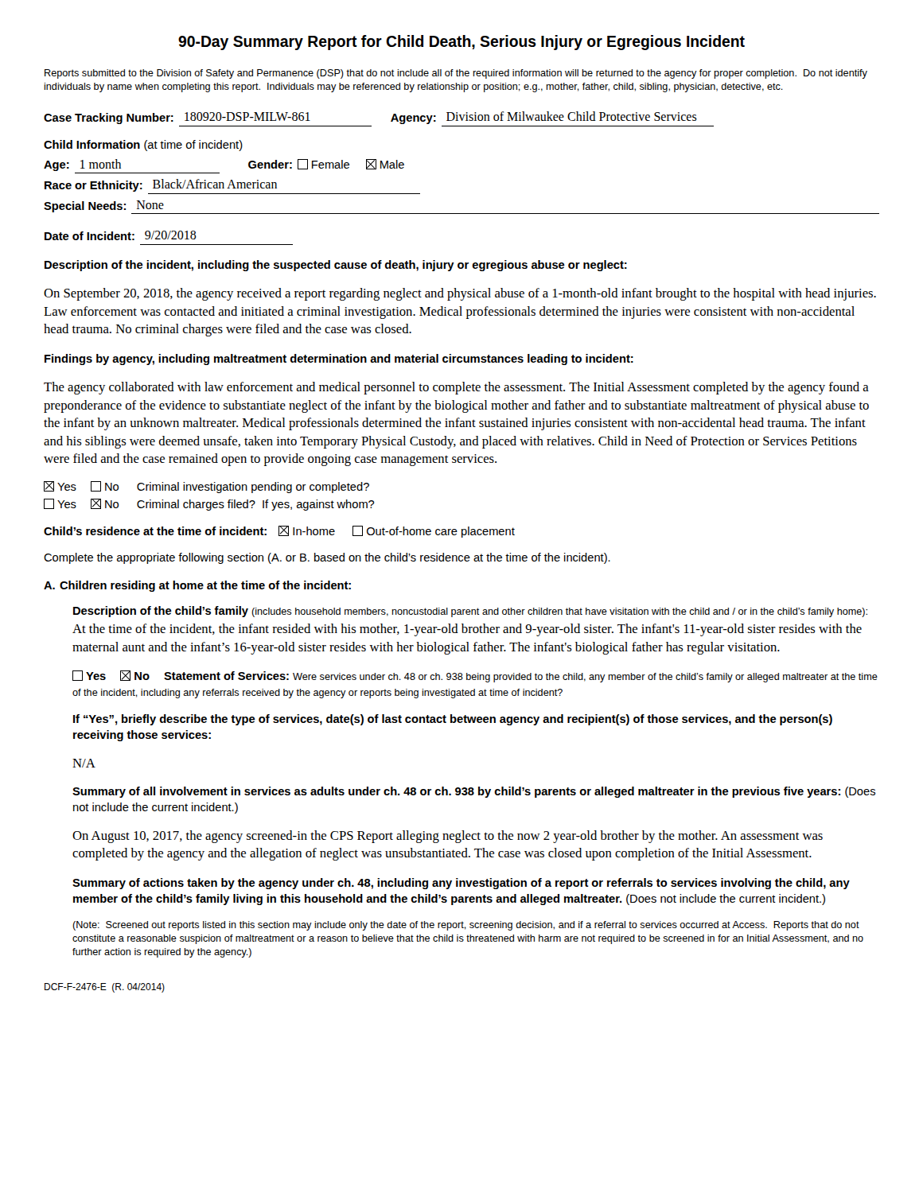90-Day Summary Report for Child Death, Serious Injury or Egregious Incident
Reports submitted to the Division of Safety and Permanence (DSP) that do not include all of the required information will be returned to the agency for proper completion. Do not identify individuals by name when completing this report. Individuals may be referenced by relationship or position; e.g., mother, father, child, sibling, physician, detective, etc.
Case Tracking Number: 180920-DSP-MILW-861 Agency: Division of Milwaukee Child Protective Services
Child Information (at time of incident)
Age: 1 month Gender: Female Male
Race or Ethnicity: Black/African American
Special Needs: None
Date of Incident: 9/20/2018
Description of the incident, including the suspected cause of death, injury or egregious abuse or neglect:
On September 20, 2018, the agency received a report regarding neglect and physical abuse of a 1-month-old infant brought to the hospital with head injuries. Law enforcement was contacted and initiated a criminal investigation. Medical professionals determined the injuries were consistent with non-accidental head trauma. No criminal charges were filed and the case was closed.
Findings by agency, including maltreatment determination and material circumstances leading to incident:
The agency collaborated with law enforcement and medical personnel to complete the assessment. The Initial Assessment completed by the agency found a preponderance of the evidence to substantiate neglect of the infant by the biological mother and father and to substantiate maltreatment of physical abuse to the infant by an unknown maltreater. Medical professionals determined the infant sustained injuries consistent with non-accidental head trauma. The infant and his siblings were deemed unsafe, taken into Temporary Physical Custody, and placed with relatives. Child in Need of Protection or Services Petitions were filed and the case remained open to provide ongoing case management services.
Yes No Criminal investigation pending or completed?
Yes No Criminal charges filed? If yes, against whom?
Child’s residence at the time of incident: In-home Out-of-home care placement
Complete the appropriate following section (A. or B. based on the child’s residence at the time of the incident).
A. Children residing at home at the time of the incident:
Description of the child’s family (includes household members, noncustodial parent and other children that have visitation with the child and / or in the child’s family home):
At the time of the incident, the infant resided with his mother, 1-year-old brother and 9-year-old sister. The infant's 11-year-old sister resides with the maternal aunt and the infant’s 16-year-old sister resides with her biological father. The infant's biological father has regular visitation.
Yes No Statement of Services: Were services under ch. 48 or ch. 938 being provided to the child, any member of the child’s family or alleged maltreater at the time of the incident, including any referrals received by the agency or reports being investigated at time of incident?
If “Yes”, briefly describe the type of services, date(s) of last contact between agency and recipient(s) of those services, and the person(s) receiving those services:
N/A
Summary of all involvement in services as adults under ch. 48 or ch. 938 by child’s parents or alleged maltreater in the previous five years: (Does not include the current incident.)
On August 10, 2017, the agency screened-in the CPS Report alleging neglect to the now 2 year-old brother by the mother. An assessment was completed by the agency and the allegation of neglect was unsubstantiated. The case was closed upon completion of the Initial Assessment.
Summary of actions taken by the agency under ch. 48, including any investigation of a report or referrals to services involving the child, any member of the child’s family living in this household and the child’s parents and alleged maltreater. (Does not include the current incident.)
(Note: Screened out reports listed in this section may include only the date of the report, screening decision, and if a referral to services occurred at Access. Reports that do not constitute a reasonable suspicion of maltreatment or a reason to believe that the child is threatened with harm are not required to be screened in for an Initial Assessment, and no further action is required by the agency.)
DCF-F-2476-E (R. 04/2014)